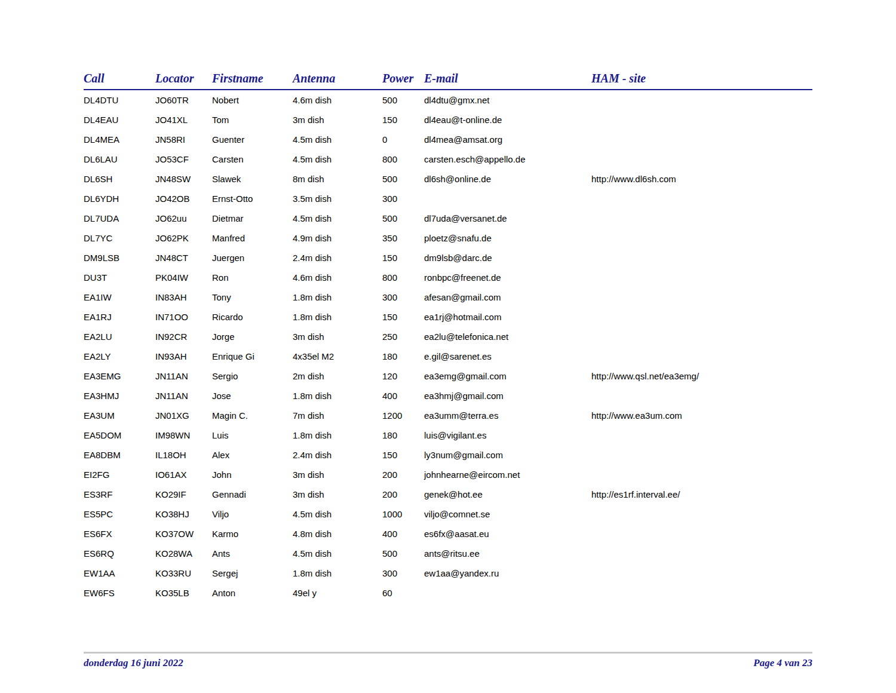| Call | Locator | Firstname | Antenna | Power | E-mail | HAM - site |
| --- | --- | --- | --- | --- | --- | --- |
| DL4DTU | JO60TR | Nobert | 4.6m dish | 500 | dl4dtu@gmx.net | |
| DL4EAU | JO41XL | Tom | 3m dish | 150 | dl4eau@t-online.de | |
| DL4MEA | JN58RI | Guenter | 4.5m dish | 0 | dl4mea@amsat.org | |
| DL6LAU | JO53CF | Carsten | 4.5m dish | 800 | carsten.esch@appello.de | |
| DL6SH | JN48SW | Slawek | 8m dish | 500 | dl6sh@online.de | http://www.dl6sh.com |
| DL6YDH | JO42OB | Ernst-Otto | 3.5m dish | 300 | | |
| DL7UDA | JO62uu | Dietmar | 4.5m dish | 500 | dl7uda@versanet.de | |
| DL7YC | JO62PK | Manfred | 4.9m dish | 350 | ploetz@snafu.de | |
| DM9LSB | JN48CT | Juergen | 2.4m dish | 150 | dm9lsb@darc.de | |
| DU3T | PK04IW | Ron | 4.6m dish | 800 | ronbpc@freenet.de | |
| EA1IW | IN83AH | Tony | 1.8m dish | 300 | afesan@gmail.com | |
| EA1RJ | IN71OO | Ricardo | 1.8m dish | 150 | ea1rj@hotmail.com | |
| EA2LU | IN92CR | Jorge | 3m dish | 250 | ea2lu@telefonica.net | |
| EA2LY | IN93AH | Enrique Gi | 4x35el M2 | 180 | e.gil@sarenet.es | |
| EA3EMG | JN11AN | Sergio | 2m dish | 120 | ea3emg@gmail.com | http://www.qsl.net/ea3emg/ |
| EA3HMJ | JN11AN | Jose | 1.8m dish | 400 | ea3hmj@gmail.com | |
| EA3UM | JN01XG | Magin C. | 7m dish | 1200 | ea3umm@terra.es | http://www.ea3um.com |
| EA5DOM | IM98WN | Luis | 1.8m dish | 180 | luis@vigilant.es | |
| EA8DBM | IL18OH | Alex | 2.4m dish | 150 | ly3num@gmail.com | |
| EI2FG | IO61AX | John | 3m dish | 200 | johnhearne@eircom.net | |
| ES3RF | KO29IF | Gennadi | 3m dish | 200 | genek@hot.ee | http://es1rf.interval.ee/ |
| ES5PC | KO38HJ | Viljo | 4.5m dish | 1000 | viljo@comnet.se | |
| ES6FX | KO37OW | Karmo | 4.8m dish | 400 | es6fx@aasat.eu | |
| ES6RQ | KO28WA | Ants | 4.5m dish | 500 | ants@ritsu.ee | |
| EW1AA | KO33RU | Sergej | 1.8m dish | 300 | ew1aa@yandex.ru | |
| EW6FS | KO35LB | Anton | 49el y | 60 | | |
donderdag 16 juni 2022 Page 4 van 23